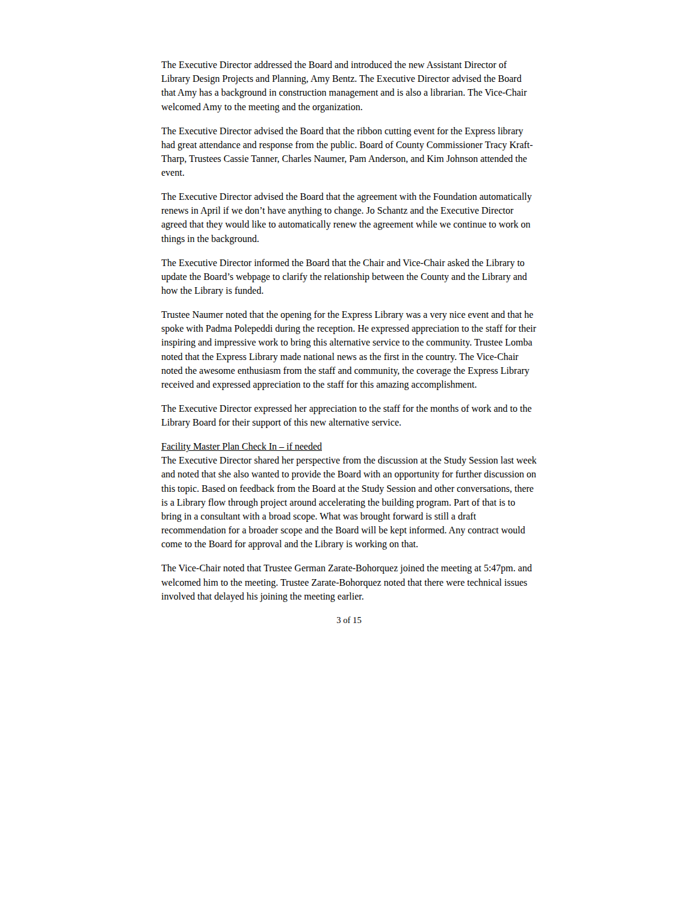The Executive Director addressed the Board and introduced the new Assistant Director of Library Design Projects and Planning, Amy Bentz. The Executive Director advised the Board that Amy has a background in construction management and is also a librarian. The Vice-Chair welcomed Amy to the meeting and the organization.
The Executive Director advised the Board that the ribbon cutting event for the Express library had great attendance and response from the public. Board of County Commissioner Tracy Kraft-Tharp, Trustees Cassie Tanner, Charles Naumer, Pam Anderson, and Kim Johnson attended the event.
The Executive Director advised the Board that the agreement with the Foundation automatically renews in April if we don’t have anything to change. Jo Schantz and the Executive Director agreed that they would like to automatically renew the agreement while we continue to work on things in the background.
The Executive Director informed the Board that the Chair and Vice-Chair asked the Library to update the Board’s webpage to clarify the relationship between the County and the Library and how the Library is funded.
Trustee Naumer noted that the opening for the Express Library was a very nice event and that he spoke with Padma Polepeddi during the reception. He expressed appreciation to the staff for their inspiring and impressive work to bring this alternative service to the community. Trustee Lomba noted that the Express Library made national news as the first in the country. The Vice-Chair noted the awesome enthusiasm from the staff and community, the coverage the Express Library received and expressed appreciation to the staff for this amazing accomplishment.
The Executive Director expressed her appreciation to the staff for the months of work and to the Library Board for their support of this new alternative service.
Facility Master Plan Check In – if needed
The Executive Director shared her perspective from the discussion at the Study Session last week and noted that she also wanted to provide the Board with an opportunity for further discussion on this topic. Based on feedback from the Board at the Study Session and other conversations, there is a Library flow through project around accelerating the building program. Part of that is to bring in a consultant with a broad scope. What was brought forward is still a draft recommendation for a broader scope and the Board will be kept informed. Any contract would come to the Board for approval and the Library is working on that.
The Vice-Chair noted that Trustee German Zarate-Bohorquez joined the meeting at 5:47pm. and welcomed him to the meeting. Trustee Zarate-Bohorquez noted that there were technical issues involved that delayed his joining the meeting earlier.
3 of 15